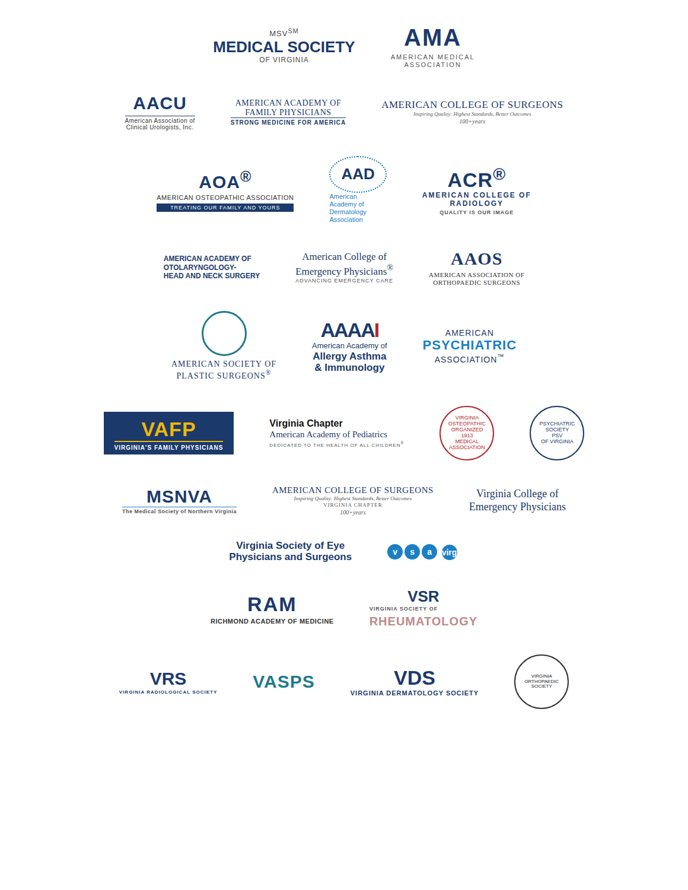MSVSM MEDICAL SOCIETY OF VIRGINIA
AMA AMERICAN MEDICAL
ASSOCIATION
AACU
American Association of
Clinical Urologists, Inc.
AMERICAN ACADEMY OF
FAMILY PHYSICIANS
STRONG MEDICINE FOR AMERICA
AMERICAN COLLEGE OF SURGEONS
Inspiring Quality: Highest Standards, Better Outcomes
100+years
AOA®
AMERICAN OSTEOPATHIC ASSOCIATION
TREATING OUR FAMILY AND YOURS
AAD
American
Academy of
Dermatology
Association
ACR® AMERICAN COLLEGE OF
RADIOLOGY
QUALITY IS OUR IMAGE
AMERICAN ACADEMY OF
OTOLARYNGOLOGY-
HEAD AND NECK SURGERY
American College of
Emergency Physicians®
ADVANCING EMERGENCY CARE
AAOS
AMERICAN ASSOCIATION OF
ORTHOPAEDIC SURGEONS
AMERICAN SOCIETY OF
PLASTIC SURGEONS®
AAAAI
American Academy of
Allergy Asthma
& Immunology
AMERICAN PSYCHIATRIC ASSOCIATION™
VAFP VIRGINIA'S FAMILY PHYSICIANS
Virginia Chapter
American Academy of Pediatrics
DEDICATED TO THE HEALTH OF ALL CHILDREN®
VIRGINIA OSTEOPATHIC
ORGANIZED 1913
MEDICAL ASSOCIATION
PSYCHIATRIC SOCIETY
PSV
OF VIRGINIA
MSNVA The Medical Society of Northern Virginia
AMERICAN COLLEGE OF SURGEONS
Inspiring Quality: Highest Standards, Better Outcomes
VIRGINIA CHAPTER
100+years
Virginia College of
Emergency Physicians
Virginia Society of Eye
Physicians and Surgeons
vsa virginiasociety
of anesthesiologists
RAM
RICHMOND ACADEMY OF MEDICINE
VSR VIRGINIA SOCIETY OF RHEUMATOLOGY
VRS VIRGINIA RADIOLOGICAL SOCIETY
VASPS
VDS VIRGINIA DERMATOLOGY SOCIETY
VIRGINIA
ORTHOPAEDIC
SOCIETY